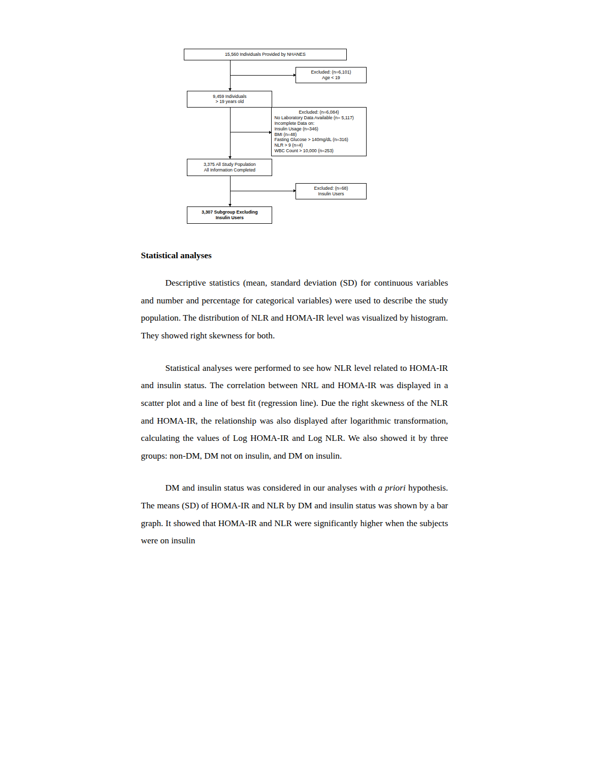15,560 Individuals Provided by NHANES
Excluded: (n=6,101)
Age < 19
9,459 Individuals
> 19 years old
Excluded: (n=6,084)
No Laboratory Data Available (n= 5,117)
Incomplete Data on:
Insulin Usage (n=346)
BMI (n=48)
Fasting Glucose > 140mg/dL (n=316)
NLR > 9 (n=4)
WBC Count > 10,000 (n=253)
3,375 All Study Population
All Information Completed
Excluded: (n=68)
Insulin Users
3,307 Subgroup Excluding
Insulin Users
Statistical analyses
Descriptive statistics (mean, standard deviation (SD) for continuous variables and number and percentage for categorical variables) were used to describe the study population. The distribution of NLR and HOMA-IR level was visualized by histogram. They showed right skewness for both.
Statistical analyses were performed to see how NLR level related to HOMA-IR and insulin status. The correlation between NRL and HOMA-IR was displayed in a scatter plot and a line of best fit (regression line). Due the right skewness of the NLR and HOMA-IR, the relationship was also displayed after logarithmic transformation, calculating the values of Log HOMA-IR and Log NLR. We also showed it by three groups: non-DM, DM not on insulin, and DM on insulin.
DM and insulin status was considered in our analyses with a priori hypothesis. The means (SD) of HOMA-IR and NLR by DM and insulin status was shown by a bar graph. It showed that HOMA-IR and NLR were significantly higher when the subjects were on insulin